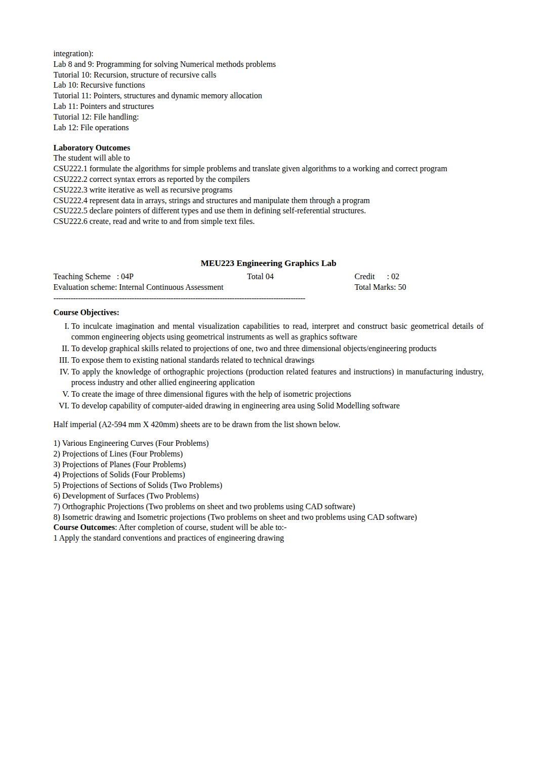integration):
Lab 8 and 9: Programming for solving Numerical methods problems
Tutorial 10: Recursion, structure of recursive calls
Lab 10: Recursive functions
Tutorial 11: Pointers, structures and dynamic memory allocation
Lab 11: Pointers and structures
Tutorial 12: File handling:
Lab 12: File operations
Laboratory Outcomes
The student will able to
CSU222.1 formulate the algorithms for simple problems and translate given algorithms to a working and correct program
CSU222.2 correct syntax errors as reported by the compilers
CSU222.3 write iterative as well as recursive programs
CSU222.4 represent data in arrays, strings and structures and manipulate them through a program
CSU222.5 declare pointers of different types and use them in defining self-referential structures.
CSU222.6 create, read and write to and from simple text files.
MEU223 Engineering Graphics Lab
Teaching Scheme : 04P Total 04 Credit : 02
Evaluation scheme: Internal Continuous Assessment Total Marks: 50
-------------------------------------------------------------------------------------------------------
Course Objectives:
To inculcate imagination and mental visualization capabilities to read, interpret and construct basic geometrical details of common engineering objects using geometrical instruments as well as graphics software
To develop graphical skills related to projections of one, two and three dimensional objects/engineering products
To expose them to existing national standards related to technical drawings
To apply the knowledge of orthographic projections (production related features and instructions) in manufacturing industry, process industry and other allied engineering application
To create the image of three dimensional figures with the help of isometric projections
To develop capability of computer-aided drawing in engineering area using Solid Modelling software
Half imperial (A2-594 mm X 420mm) sheets are to be drawn from the list shown below.
1) Various Engineering Curves (Four Problems)
2) Projections of Lines (Four Problems)
3) Projections of Planes (Four Problems)
4) Projections of Solids (Four Problems)
5) Projections of Sections of Solids (Two Problems)
6) Development of Surfaces (Two Problems)
7) Orthographic Projections (Two problems on sheet and two problems using CAD software)
8) Isometric drawing and Isometric projections (Two problems on sheet and two problems using CAD software)
Course Outcomes: After completion of course, student will be able to:-
1 Apply the standard conventions and practices of engineering drawing